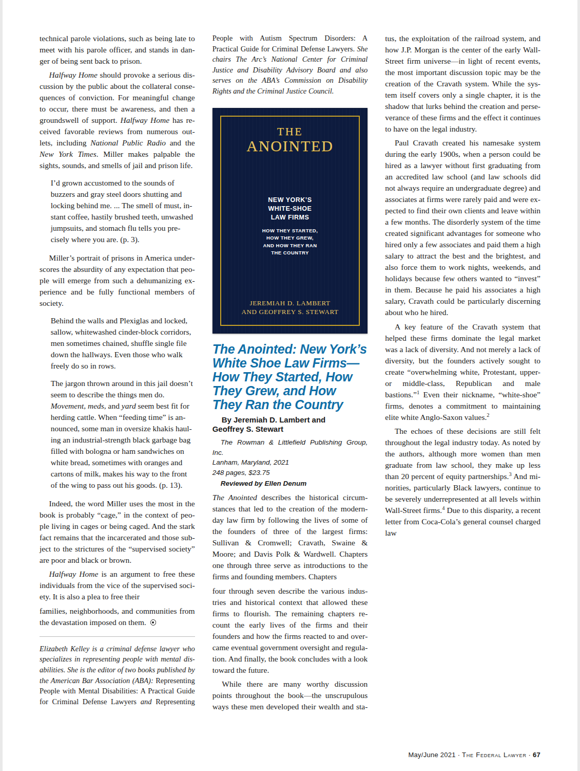technical parole violations, such as being late to meet with his parole officer, and stands in danger of being sent back to prison.
Halfway Home should provoke a serious discussion by the public about the collateral consequences of conviction. For meaningful change to occur, there must be awareness, and then a groundswell of support. Halfway Home has received favorable reviews from numerous outlets, including National Public Radio and the New York Times. Miller makes palpable the sights, sounds, and smells of jail and prison life.
I’d grown accustomed to the sounds of buzzers and gray steel doors shutting and locking behind me. ... The smell of must, instant coffee, hastily brushed teeth, unwashed jumpsuits, and stomach flu tells you precisely where you are. (p. 3).
Miller’s portrait of prisons in America underscores the absurdity of any expectation that people will emerge from such a dehumanizing experience and be fully functional members of society.
Behind the walls and Plexiglas and locked, sallow, whitewashed cinder-block corridors, men sometimes chained, shuffle single file down the hallways. Even those who walk freely do so in rows.
The jargon thrown around in this jail doesn’t seem to describe the things men do. Movement, meds, and yard seem best fit for herding cattle. When “feeding time” is announced, some man in oversize khakis hauling an industrial-strength black garbage bag filled with bologna or ham sandwiches on white bread, sometimes with oranges and cartons of milk, makes his way to the front of the wing to pass out his goods. (p. 13).
Indeed, the word Miller uses the most in the book is probably “cage,” in the context of people living in cages or being caged. And the stark fact remains that the incarcerated and those subject to the strictures of the “supervised society” are poor and black or brown.
Halfway Home is an argument to free these individuals from the vice of the supervised society. It is also a plea to free their
families, neighborhoods, and communities from the devastation imposed on them.
Elizabeth Kelley is a criminal defense lawyer who specializes in representing people with mental disabilities. She is the editor of two books published by the American Bar Association (ABA): Representing People with Mental Disabilities: A Practical Guide for Criminal Defense Lawyers and Representing People with Autism Spectrum Disorders: A Practical Guide for Criminal Defense Lawyers. She chairs The Arc’s National Center for Criminal Justice and Disability Advisory Board and also serves on the ABA’s Commission on Disability Rights and the Criminal Justice Council.
The Anointed
New York’s
White-Shoe
Law Firms How They Started,
How They Grew,
and How They Ran
the Country
Jeremiah D. Lambert
and Geoffrey S. Stewart
The Anointed: New York’s White Shoe Law Firms—How They Started, How They Grew, and How They Ran the Country
By Jeremiah D. Lambert and
Geoffrey S. Stewart
The Rowman & Littlefield Publishing Group, Inc.
Lanham, Maryland, 2021
248 pages, $23.75
Reviewed by Ellen Denum
The Anointed describes the historical circumstances that led to the creation of the modern-day law firm by following the lives of some of the founders of three of the largest firms: Sullivan & Cromwell; Cravath, Swaine & Moore; and Davis Polk & Wardwell. Chapters one through three serve as introductions to the firms and founding members. Chapters
four through seven describe the various industries and historical context that allowed these firms to flourish. The remaining chapters recount the early lives of the firms and their founders and how the firms reacted to and overcame eventual government oversight and regulation. And finally, the book concludes with a look toward the future.
While there are many worthy discussion points throughout the book—the unscrupulous ways these men developed their wealth and status, the exploitation of the railroad system, and how J.P. Morgan is the center of the early Wall-Street firm universe—in light of recent events, the most important discussion topic may be the creation of the Cravath system. While the system itself covers only a single chapter, it is the shadow that lurks behind the creation and perseverance of these firms and the effect it continues to have on the legal industry.
Paul Cravath created his namesake system during the early 1900s, when a person could be hired as a lawyer without first graduating from an accredited law school (and law schools did not always require an undergraduate degree) and associates at firms were rarely paid and were expected to find their own clients and leave within a few months. The disorderly system of the time created significant advantages for someone who hired only a few associates and paid them a high salary to attract the best and the brightest, and also force them to work nights, weekends, and holidays because few others wanted to “invest” in them. Because he paid his associates a high salary, Cravath could be particularly discerning about who he hired.
A key feature of the Cravath system that helped these firms dominate the legal market was a lack of diversity. And not merely a lack of diversity, but the founders actively sought to create “overwhelming white, Protestant, upper- or middle-class, Republican and male bastions.”1 Even their nickname, “white-shoe” firms, denotes a commitment to maintaining elite white Anglo-Saxon values.2
The echoes of these decisions are still felt throughout the legal industry today. As noted by the authors, although more women than men graduate from law school, they make up less than 20 percent of equity partnerships.3 And minorities, particularly Black lawyers, continue to be severely underrepresented at all levels within Wall-Street firms.4 Due to this disparity, a recent letter from Coca-Cola’s general counsel charged law
May/June 2021 · The Federal Lawyer · 67